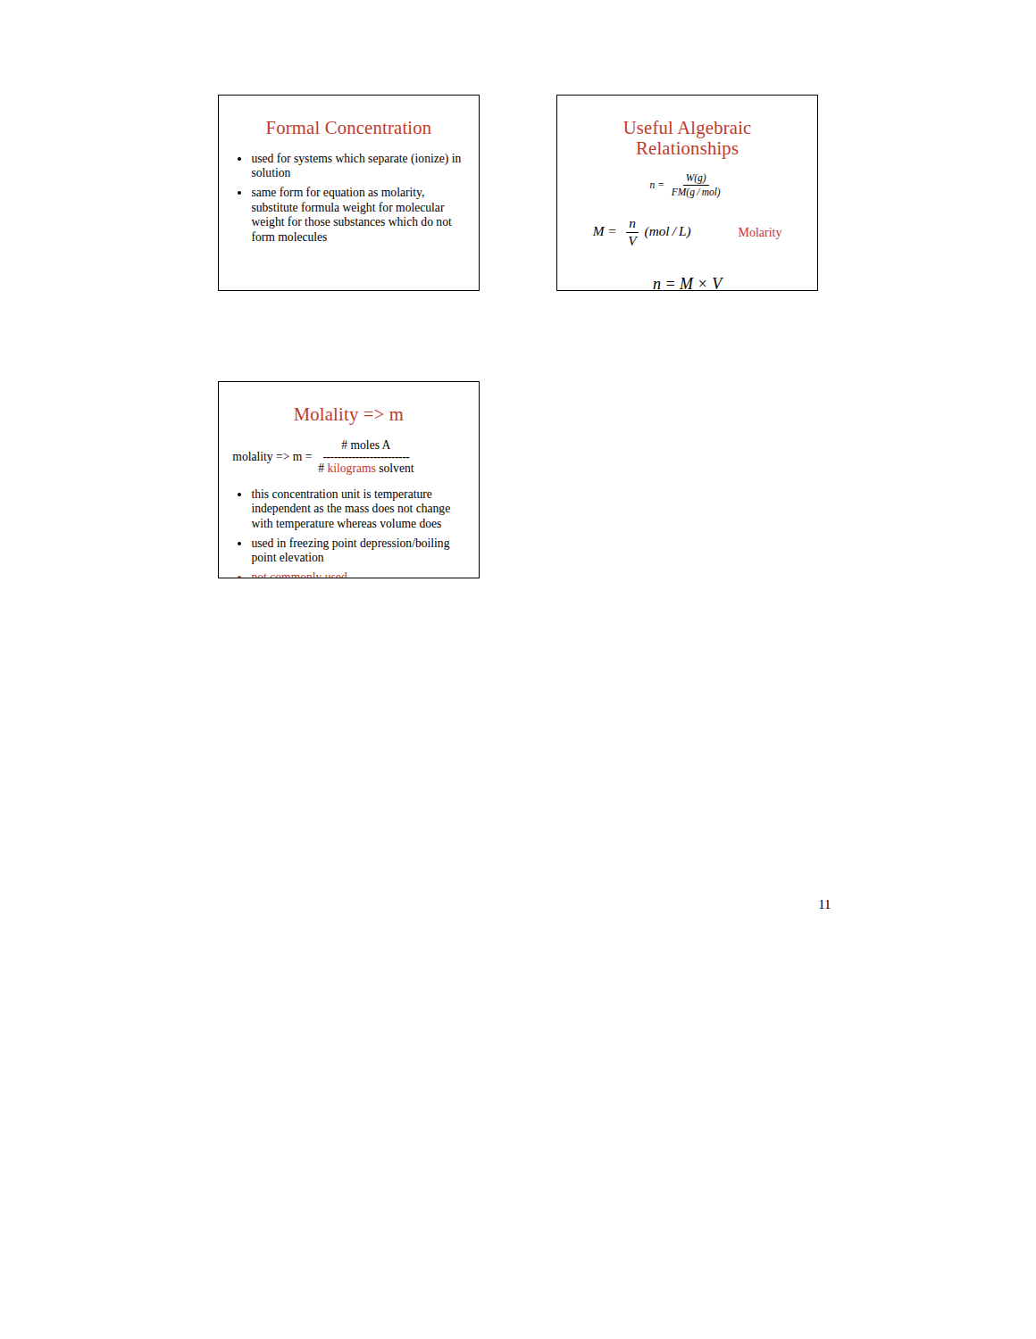Formal Concentration
used for systems which separate (ionize) in solution
same form for equation as molarity, substitute formula weight for molecular weight for those substances which do not form molecules
Useful Algebraic Relationships
n = W(g) FM(g / mol)
M = n V (mol / L) Molarity
n = M × V
Molality => m
molality => m = # moles A ------------------------ # kilograms solvent
this concentration unit is temperature independent as the mass does not change with temperature whereas volume does
used in freezing point depression/boiling point elevation
not commonly used.
11